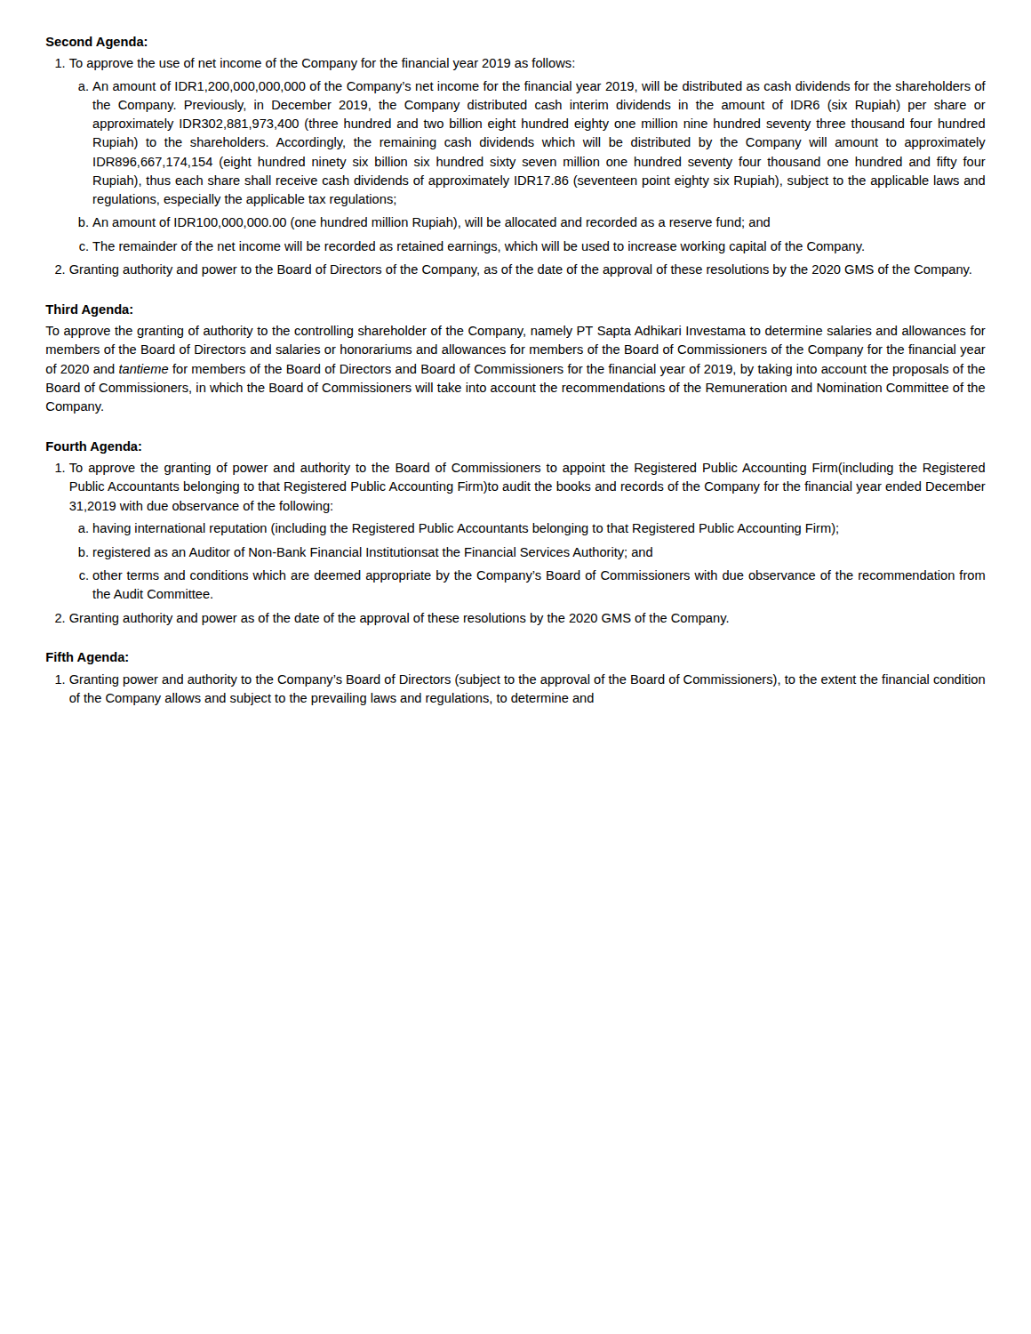Second Agenda:
To approve the use of net income of the Company for the financial year 2019 as follows:
An amount of IDR1,200,000,000,000 of the Company’s net income for the financial year 2019, will be distributed as cash dividends for the shareholders of the Company. Previously, in December 2019, the Company distributed cash interim dividends in the amount of IDR6 (six Rupiah) per share or approximately IDR302,881,973,400 (three hundred and two billion eight hundred eighty one million nine hundred seventy three thousand four hundred Rupiah) to the shareholders. Accordingly, the remaining cash dividends which will be distributed by the Company will amount to approximately IDR896,667,174,154 (eight hundred ninety six billion six hundred sixty seven million one hundred seventy four thousand one hundred and fifty four Rupiah), thus each share shall receive cash dividends of approximately IDR17.86 (seventeen point eighty six Rupiah), subject to the applicable laws and regulations, especially the applicable tax regulations;
An amount of IDR100,000,000.00 (one hundred million Rupiah), will be allocated and recorded as a reserve fund; and
The remainder of the net income will be recorded as retained earnings, which will be used to increase working capital of the Company.
Granting authority and power to the Board of Directors of the Company, as of the date of the approval of these resolutions by the 2020 GMS of the Company.
Third Agenda:
To approve the granting of authority to the controlling shareholder of the Company, namely PT Sapta Adhikari Investama to determine salaries and allowances for members of the Board of Directors and salaries or honorariums and allowances for members of the Board of Commissioners of the Company for the financial year of 2020 and tantieme for members of the Board of Directors and Board of Commissioners for the financial year of 2019, by taking into account the proposals of the Board of Commissioners, in which the Board of Commissioners will take into account the recommendations of the Remuneration and Nomination Committee of the Company.
Fourth Agenda:
To approve the granting of power and authority to the Board of Commissioners to appoint the Registered Public Accounting Firm(including the Registered Public Accountants belonging to that Registered Public Accounting Firm)to audit the books and records of the Company for the financial year ended December 31,2019 with due observance of the following:
having international reputation (including the Registered Public Accountants belonging to that Registered Public Accounting Firm);
registered as an Auditor of Non-Bank Financial Institutionsat the Financial Services Authority; and
other terms and conditions which are deemed appropriate by the Company’s Board of Commissioners with due observance of the recommendation from the Audit Committee.
Granting authority and power as of the date of the approval of these resolutions by the 2020 GMS of the Company.
Fifth Agenda:
Granting power and authority to the Company’s Board of Directors (subject to the approval of the Board of Commissioners), to the extent the financial condition of the Company allows and subject to the prevailing laws and regulations, to determine and